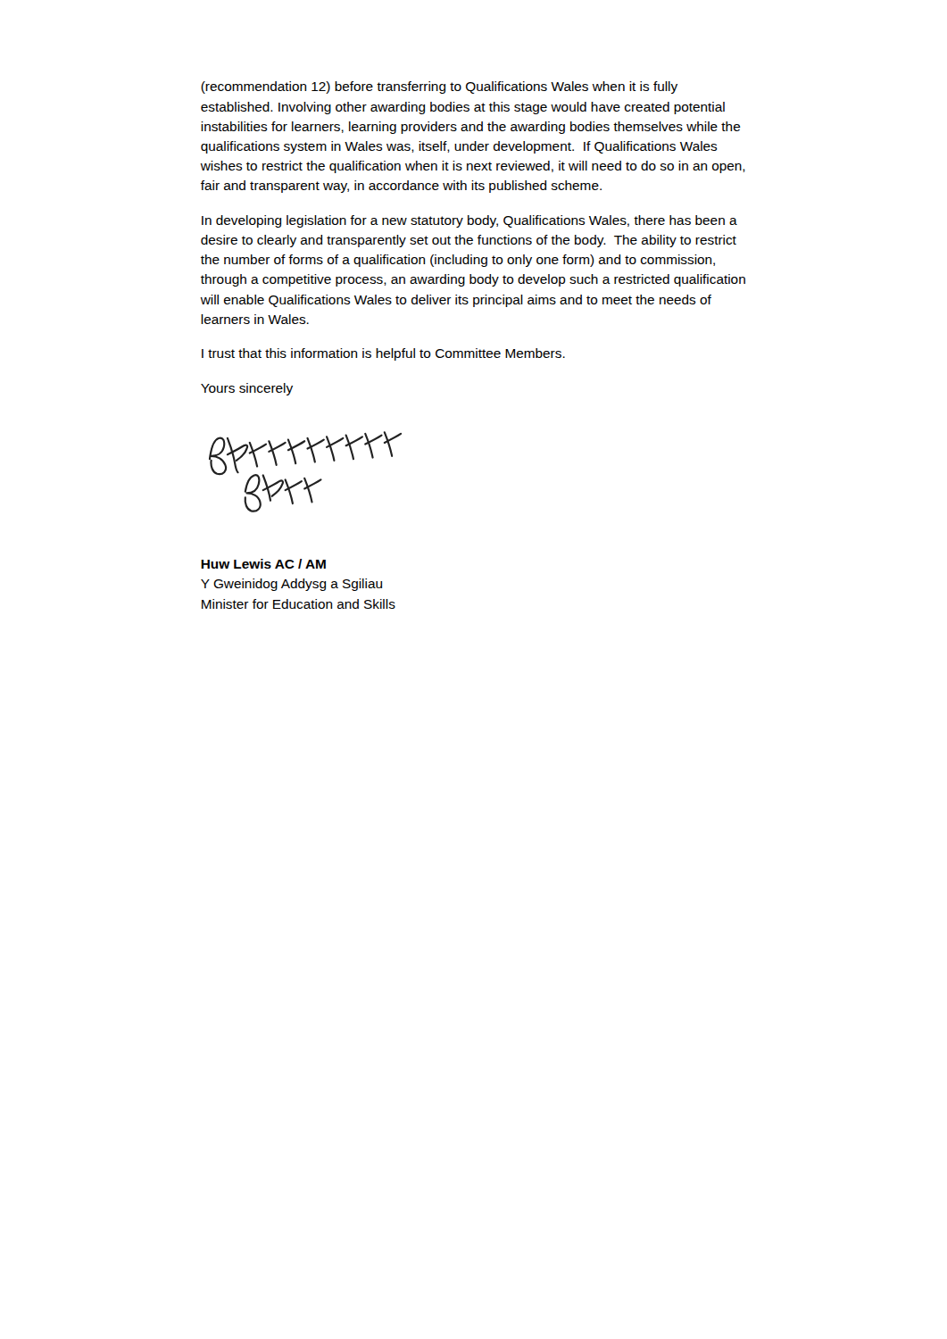(recommendation 12) before transferring to Qualifications Wales when it is fully established. Involving other awarding bodies at this stage would have created potential instabilities for learners, learning providers and the awarding bodies themselves while the qualifications system in Wales was, itself, under development. If Qualifications Wales wishes to restrict the qualification when it is next reviewed, it will need to do so in an open, fair and transparent way, in accordance with its published scheme.
In developing legislation for a new statutory body, Qualifications Wales, there has been a desire to clearly and transparently set out the functions of the body. The ability to restrict the number of forms of a qualification (including to only one form) and to commission, through a competitive process, an awarding body to develop such a restricted qualification will enable Qualifications Wales to deliver its principal aims and to meet the needs of learners in Wales.
I trust that this information is helpful to Committee Members.
Yours sincerely
Huw Lewis AC / AM
Y Gweinidog Addysg a Sgiliau
Minister for Education and Skills